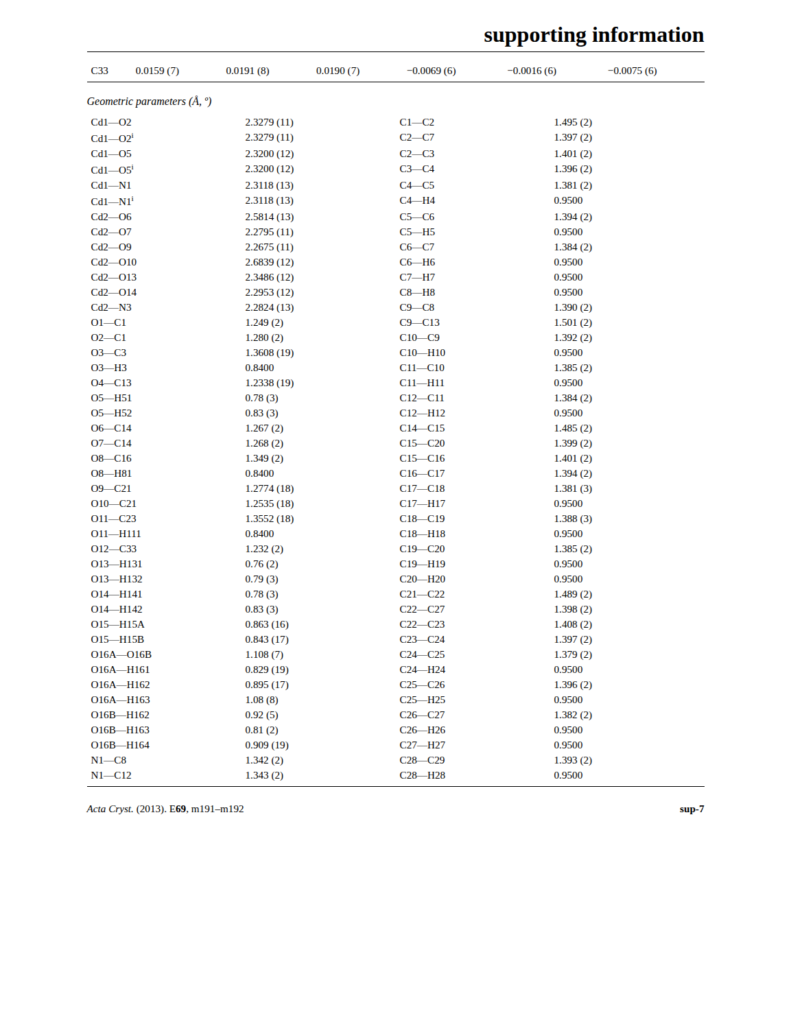supporting information
| C33 | 0.0159 (7) | 0.0191 (8) | 0.0190 (7) | −0.0069 (6) | −0.0016 (6) | −0.0075 (6) |
Geometric parameters (Å, º)
| Cd1—O2 | 2.3279 (11) | C1—C2 | 1.495 (2) |
| Cd1—O2 i | 2.3279 (11) | C2—C7 | 1.397 (2) |
| Cd1—O5 | 2.3200 (12) | C2—C3 | 1.401 (2) |
| Cd1—O5 i | 2.3200 (12) | C3—C4 | 1.396 (2) |
| Cd1—N1 | 2.3118 (13) | C4—C5 | 1.381 (2) |
| Cd1—N1 i | 2.3118 (13) | C4—H4 | 0.9500 |
| Cd2—O6 | 2.5814 (13) | C5—C6 | 1.394 (2) |
| Cd2—O7 | 2.2795 (11) | C5—H5 | 0.9500 |
| Cd2—O9 | 2.2675 (11) | C6—C7 | 1.384 (2) |
| Cd2—O10 | 2.6839 (12) | C6—H6 | 0.9500 |
| Cd2—O13 | 2.3486 (12) | C7—H7 | 0.9500 |
| Cd2—O14 | 2.2953 (12) | C8—H8 | 0.9500 |
| Cd2—N3 | 2.2824 (13) | C9—C8 | 1.390 (2) |
| O1—C1 | 1.249 (2) | C9—C13 | 1.501 (2) |
| O2—C1 | 1.280 (2) | C10—C9 | 1.392 (2) |
| O3—C3 | 1.3608 (19) | C10—H10 | 0.9500 |
| O3—H3 | 0.8400 | C11—C10 | 1.385 (2) |
| O4—C13 | 1.2338 (19) | C11—H11 | 0.9500 |
| O5—H51 | 0.78 (3) | C12—C11 | 1.384 (2) |
| O5—H52 | 0.83 (3) | C12—H12 | 0.9500 |
| O6—C14 | 1.267 (2) | C14—C15 | 1.485 (2) |
| O7—C14 | 1.268 (2) | C15—C20 | 1.399 (2) |
| O8—C16 | 1.349 (2) | C15—C16 | 1.401 (2) |
| O8—H81 | 0.8400 | C16—C17 | 1.394 (2) |
| O9—C21 | 1.2774 (18) | C17—C18 | 1.381 (3) |
| O10—C21 | 1.2535 (18) | C17—H17 | 0.9500 |
| O11—C23 | 1.3552 (18) | C18—C19 | 1.388 (3) |
| O11—H111 | 0.8400 | C18—H18 | 0.9500 |
| O12—C33 | 1.232 (2) | C19—C20 | 1.385 (2) |
| O13—H131 | 0.76 (2) | C19—H19 | 0.9500 |
| O13—H132 | 0.79 (3) | C20—H20 | 0.9500 |
| O14—H141 | 0.78 (3) | C21—C22 | 1.489 (2) |
| O14—H142 | 0.83 (3) | C22—C27 | 1.398 (2) |
| O15—H15A | 0.863 (16) | C22—C23 | 1.408 (2) |
| O15—H15B | 0.843 (17) | C23—C24 | 1.397 (2) |
| O16A—O16B | 1.108 (7) | C24—C25 | 1.379 (2) |
| O16A—H161 | 0.829 (19) | C24—H24 | 0.9500 |
| O16A—H162 | 0.895 (17) | C25—C26 | 1.396 (2) |
| O16A—H163 | 1.08 (8) | C25—H25 | 0.9500 |
| O16B—H162 | 0.92 (5) | C26—C27 | 1.382 (2) |
| O16B—H163 | 0.81 (2) | C26—H26 | 0.9500 |
| O16B—H164 | 0.909 (19) | C27—H27 | 0.9500 |
| N1—C8 | 1.342 (2) | C28—C29 | 1.393 (2) |
| N1—C12 | 1.343 (2) | C28—H28 | 0.9500 |
Acta Cryst. (2013). E69, m191–m192
sup-7